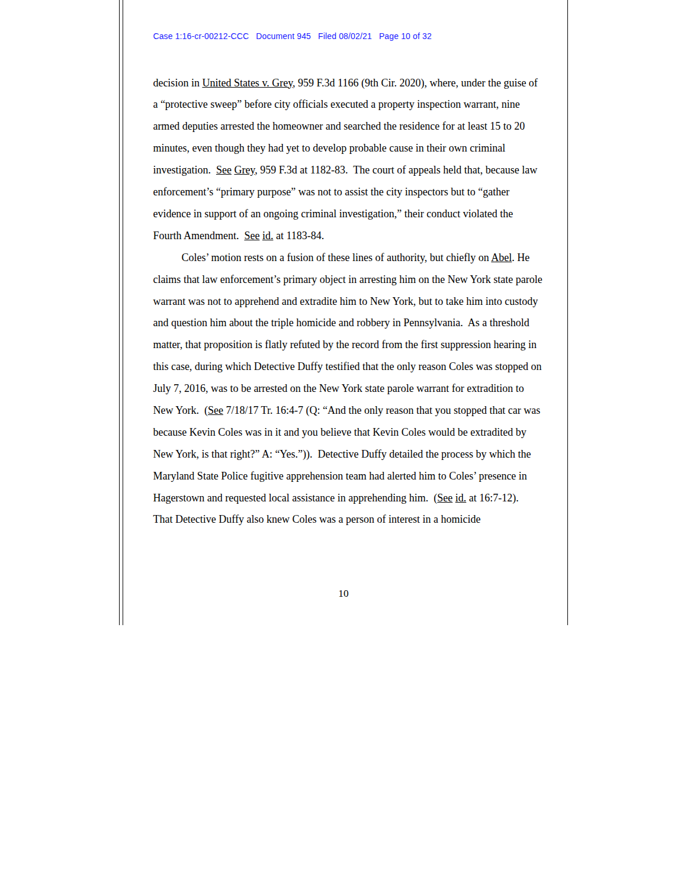Case 1:16-cr-00212-CCC Document 945 Filed 08/02/21 Page 10 of 32
decision in United States v. Grey, 959 F.3d 1166 (9th Cir. 2020), where, under the guise of a “protective sweep” before city officials executed a property inspection warrant, nine armed deputies arrested the homeowner and searched the residence for at least 15 to 20 minutes, even though they had yet to develop probable cause in their own criminal investigation. See Grey, 959 F.3d at 1182-83. The court of appeals held that, because law enforcement’s “primary purpose” was not to assist the city inspectors but to “gather evidence in support of an ongoing criminal investigation,” their conduct violated the Fourth Amendment. See id. at 1183-84.
Coles’ motion rests on a fusion of these lines of authority, but chiefly on Abel. He claims that law enforcement’s primary object in arresting him on the New York state parole warrant was not to apprehend and extradite him to New York, but to take him into custody and question him about the triple homicide and robbery in Pennsylvania. As a threshold matter, that proposition is flatly refuted by the record from the first suppression hearing in this case, during which Detective Duffy testified that the only reason Coles was stopped on July 7, 2016, was to be arrested on the New York state parole warrant for extradition to New York. (See 7/18/17 Tr. 16:4-7 (Q: “And the only reason that you stopped that car was because Kevin Coles was in it and you believe that Kevin Coles would be extradited by New York, is that right?” A: “Yes.”)). Detective Duffy detailed the process by which the Maryland State Police fugitive apprehension team had alerted him to Coles’ presence in Hagerstown and requested local assistance in apprehending him. (See id. at 16:7-12). That Detective Duffy also knew Coles was a person of interest in a homicide
10